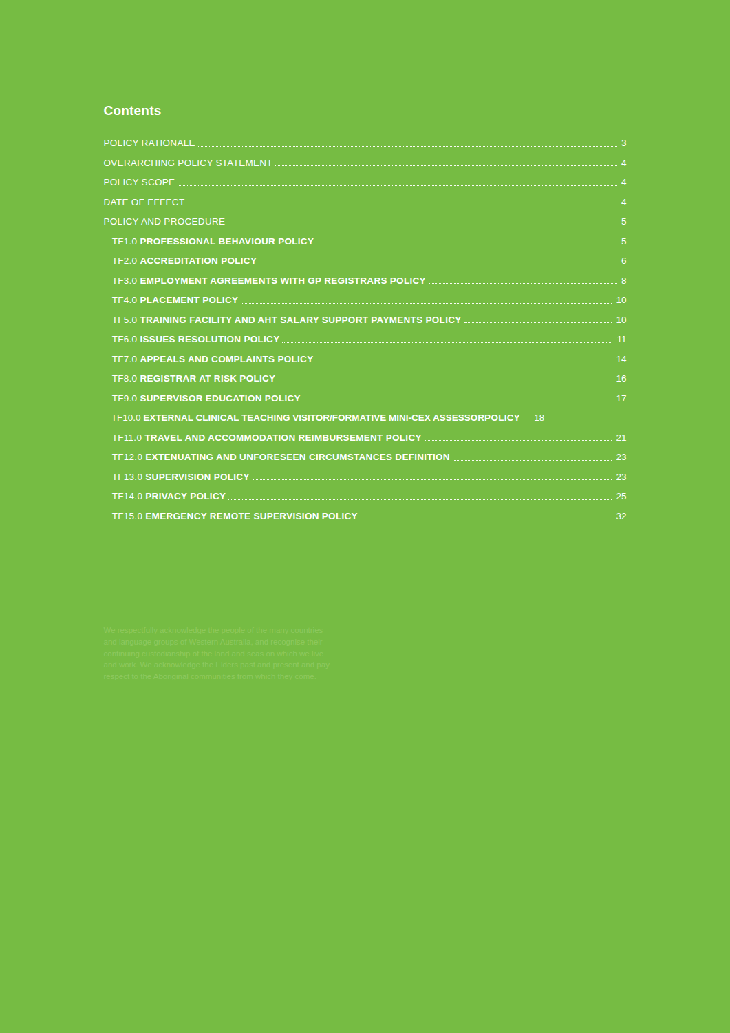Contents
Policy Rationale 3
Overarching Policy Statement 4
Policy Scope 4
Date of Effect 4
Policy and Procedure 5
TF1.0 PROFESSIONAL BEHAVIOUR POLICY 5
TF2.0 ACCREDITATION POLICY 6
TF3.0 EMPLOYMENT AGREEMENTS WITH GP REGISTRARS POLICY 8
TF4.0 PLACEMENT POLICY 10
TF5.0 TRAINING FACILITY AND AHT SALARY SUPPORT PAYMENTS POLICY 10
TF6.0 ISSUES RESOLUTION POLICY 11
TF7.0 APPEALS AND COMPLAINTS POLICY 14
TF8.0 REGISTRAR AT RISK POLICY 16
TF9.0 SUPERVISOR EDUCATION POLICY 17
TF10.0 EXTERNAL CLINICAL TEACHING VISITOR/FORMATIVE MINI-CEX ASSESSOR POLICY 18
TF11.0 TRAVEL AND ACCOMMODATION REIMBURSEMENT POLICY 21
TF12.0 EXTENUATING AND UNFORESEEN CIRCUMSTANCES DEFINITION 23
TF13.0 SUPERVISION POLICY 23
TF14.0 PRIVACY POLICY 25
TF15.0 EMERGENCY REMOTE SUPERVISION POLICY 32
We respectfully acknowledge the people of the many countries and language groups of Western Australia, and recognise their continuing custodianship of the land and seas on which we live and work. We acknowledge the Elders past and present and pay respect to the Aboriginal communities from which they come.